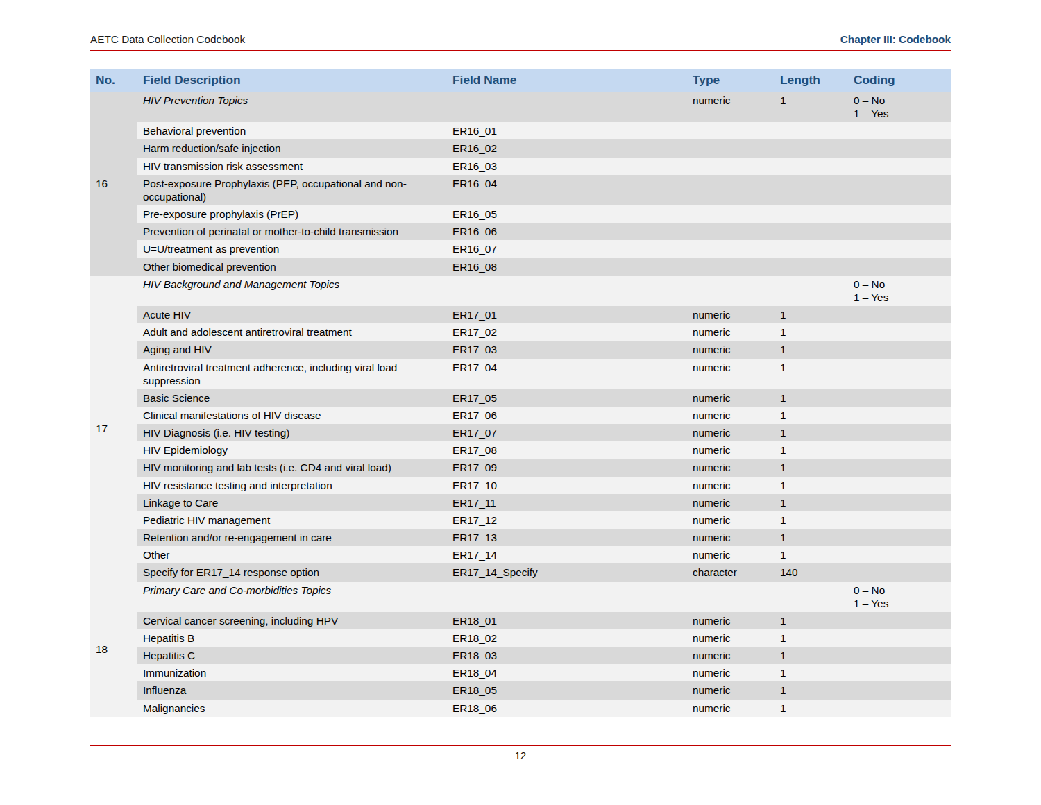AETC Data Collection Codebook
Chapter III: Codebook
| No. | Field Description | Field Name | Type | Length | Coding |
| --- | --- | --- | --- | --- | --- |
| 16 | HIV Prevention Topics | | numeric | 1 | 0 – No 1 – Yes |
| Behavioral prevention | ER16_01 | | | |
| Harm reduction/safe injection | ER16_02 | | | |
| HIV transmission risk assessment | ER16_03 | | | |
| Post-exposure Prophylaxis (PEP, occupational and non-occupational) | ER16_04 | | | |
| Pre-exposure prophylaxis (PrEP) | ER16_05 | | | |
| Prevention of perinatal or mother-to-child transmission | ER16_06 | | | |
| U=U/treatment as prevention | ER16_07 | | | |
| Other biomedical prevention | ER16_08 | | | |
| 17 | HIV Background and Management Topics | | | | 0 – No 1 – Yes |
| Acute HIV | ER17_01 | numeric | 1 | |
| Adult and adolescent antiretroviral treatment | ER17_02 | numeric | 1 | |
| Aging and HIV | ER17_03 | numeric | 1 | |
| Antiretroviral treatment adherence, including viral load suppression | ER17_04 | numeric | 1 | |
| Basic Science | ER17_05 | numeric | 1 | |
| Clinical manifestations of HIV disease | ER17_06 | numeric | 1 | |
| HIV Diagnosis (i.e. HIV testing) | ER17_07 | numeric | 1 | |
| HIV Epidemiology | ER17_08 | numeric | 1 | |
| HIV monitoring and lab tests (i.e. CD4 and viral load) | ER17_09 | numeric | 1 | |
| HIV resistance testing and interpretation | ER17_10 | numeric | 1 | |
| Linkage to Care | ER17_11 | numeric | 1 | |
| Pediatric HIV management | ER17_12 | numeric | 1 | |
| Retention and/or re-engagement in care | ER17_13 | numeric | 1 | |
| Other | ER17_14 | numeric | 1 | |
| Specify for ER17_14 response option | ER17_14_Specify | character | 140 | |
| 18 | Primary Care and Co-morbidities Topics | | | | 0 – No 1 – Yes |
| Cervical cancer screening, including HPV | ER18_01 | numeric | 1 | |
| Hepatitis B | ER18_02 | numeric | 1 | |
| Hepatitis C | ER18_03 | numeric | 1 | |
| Immunization | ER18_04 | numeric | 1 | |
| Influenza | ER18_05 | numeric | 1 | |
| Malignancies | ER18_06 | numeric | 1 | |
12